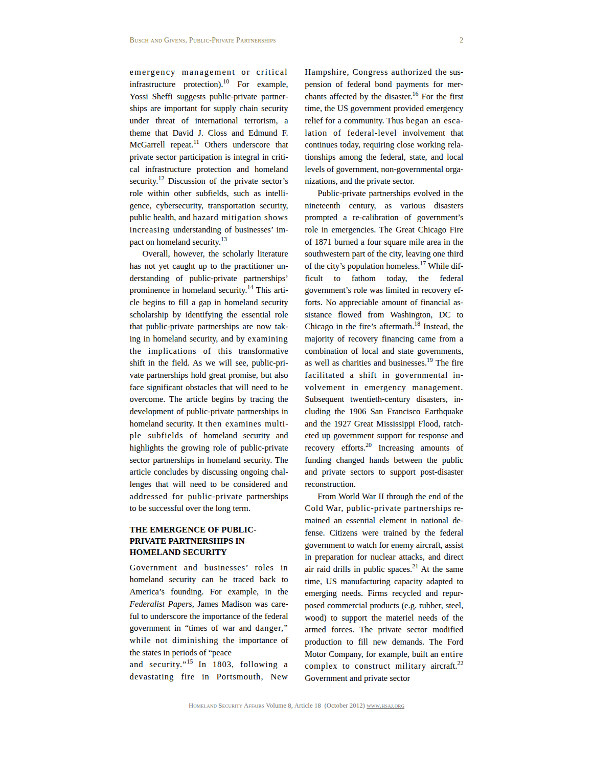Busch and Givens, Public-Private Partnerships 2
emergency management or critical infrastructure protection).10 For example, Yossi Sheffi suggests public-private partnerships are important for supply chain security under threat of international terrorism, a theme that David J. Closs and Edmund F. McGarrell repeat.11 Others underscore that private sector participation is integral in critical infrastructure protection and homeland security.12 Discussion of the private sector’s role within other subfields, such as intelligence, cybersecurity, transportation security, public health, and hazard mitigation shows increasing understanding of businesses’ impact on homeland security.13
Overall, however, the scholarly literature has not yet caught up to the practitioner understanding of public-private partnerships’ prominence in homeland security.14 This article begins to fill a gap in homeland security scholarship by identifying the essential role that public-private partnerships are now taking in homeland security, and by examining the implications of this transformative shift in the field. As we will see, public-private partnerships hold great promise, but also face significant obstacles that will need to be overcome. The article begins by tracing the development of public-private partnerships in homeland security. It then examines multiple subfields of homeland security and highlights the growing role of public-private sector partnerships in homeland security. The article concludes by discussing ongoing challenges that will need to be considered and addressed for public-private partnerships to be successful over the long term.
The Emergence of Public-Private Partnerships in Homeland Security
Government and businesses’ roles in homeland security can be traced back to America’s founding. For example, in the Federalist Papers, James Madison was careful to underscore the importance of the federal government in “times of war and danger,” while not diminishing the importance of the states in periods of “peace
and security.”15 In 1803, following a devastating fire in Portsmouth, New Hampshire, Congress authorized the suspension of federal bond payments for merchants affected by the disaster.16 For the first time, the US government provided emergency relief for a community. Thus began an escalation of federal-level involvement that continues today, requiring close working relationships among the federal, state, and local levels of government, non-governmental organizations, and the private sector.
Public-private partnerships evolved in the nineteenth century, as various disasters prompted a re-calibration of government’s role in emergencies. The Great Chicago Fire of 1871 burned a four square mile area in the southwestern part of the city, leaving one third of the city’s population homeless.17 While difficult to fathom today, the federal government’s role was limited in recovery efforts. No appreciable amount of financial assistance flowed from Washington, DC to Chicago in the fire’s aftermath.18 Instead, the majority of recovery financing came from a combination of local and state governments, as well as charities and businesses.19 The fire facilitated a shift in governmental involvement in emergency management. Subsequent twentieth-century disasters, including the 1906 San Francisco Earthquake and the 1927 Great Mississippi Flood, ratcheted up government support for response and recovery efforts.20 Increasing amounts of funding changed hands between the public and private sectors to support post-disaster reconstruction.
From World War II through the end of the Cold War, public-private partnerships remained an essential element in national defense. Citizens were trained by the federal government to watch for enemy aircraft, assist in preparation for nuclear attacks, and direct air raid drills in public spaces.21 At the same time, US manufacturing capacity adapted to emerging needs. Firms recycled and repurposed commercial products (e.g. rubber, steel, wood) to support the materiel needs of the armed forces. The private sector modified production to fill new demands. The Ford Motor Company, for example, built an entire complex to construct military aircraft.22 Government and private sector
Homeland Security Affairs Volume 8, Article 18 (October 2012) www.hsaj.org